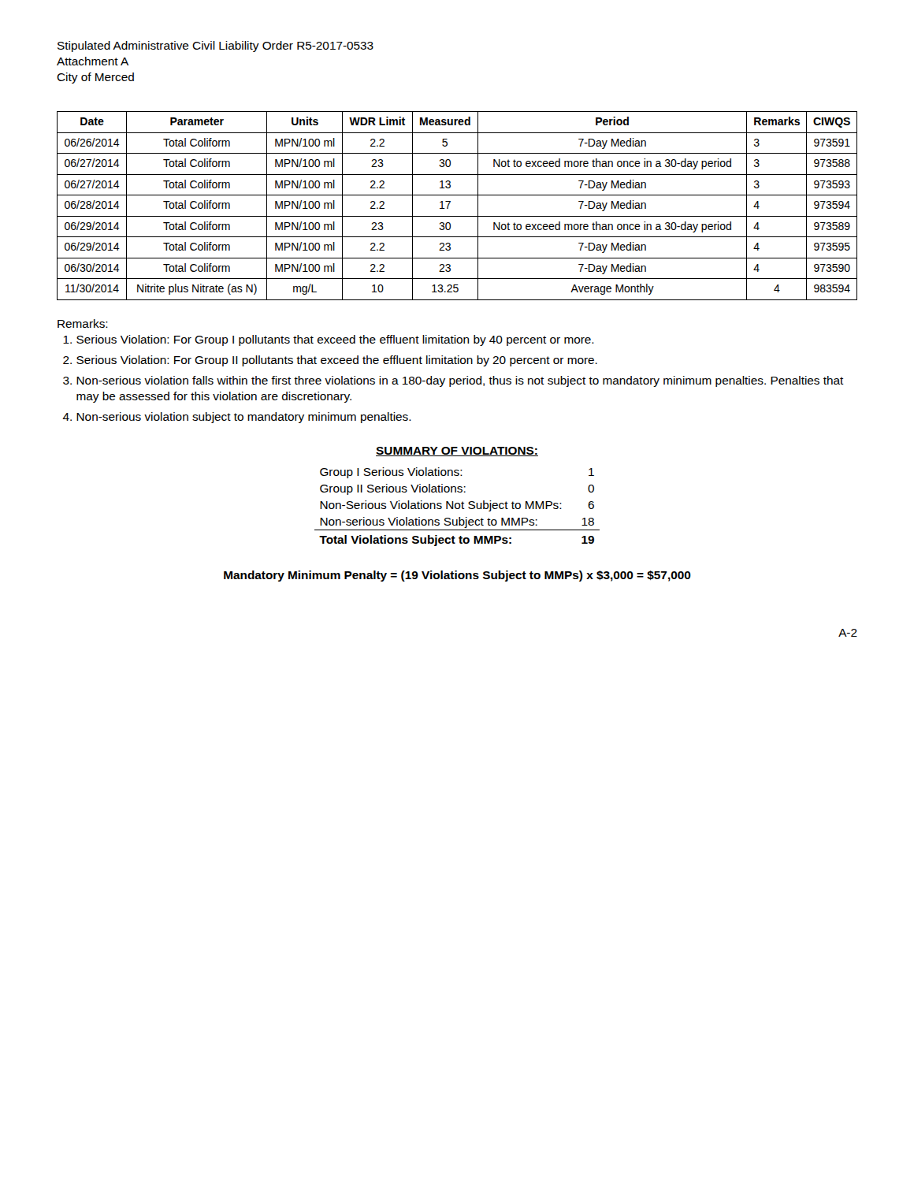Stipulated Administrative Civil Liability Order R5-2017-0533
Attachment A
City of Merced
| Date | Parameter | Units | WDR Limit | Measured | Period | Remarks | CIWQS |
| --- | --- | --- | --- | --- | --- | --- | --- |
| 06/26/2014 | Total Coliform | MPN/100 ml | 2.2 | 5 | 7-Day Median | 3 | 973591 |
| 06/27/2014 | Total Coliform | MPN/100 ml | 23 | 30 | Not to exceed more than once in a 30-day period | 3 | 973588 |
| 06/27/2014 | Total Coliform | MPN/100 ml | 2.2 | 13 | 7-Day Median | 3 | 973593 |
| 06/28/2014 | Total Coliform | MPN/100 ml | 2.2 | 17 | 7-Day Median | 4 | 973594 |
| 06/29/2014 | Total Coliform | MPN/100 ml | 23 | 30 | Not to exceed more than once in a 30-day period | 4 | 973589 |
| 06/29/2014 | Total Coliform | MPN/100 ml | 2.2 | 23 | 7-Day Median | 4 | 973595 |
| 06/30/2014 | Total Coliform | MPN/100 ml | 2.2 | 23 | 7-Day Median | 4 | 973590 |
| 11/30/2014 | Nitrite plus Nitrate (as N) | mg/L | 10 | 13.25 | Average Monthly | 4 | 983594 |
Remarks:
Serious Violation: For Group I pollutants that exceed the effluent limitation by 40 percent or more.
Serious Violation: For Group II pollutants that exceed the effluent limitation by 20 percent or more.
Non-serious violation falls within the first three violations in a 180-day period, thus is not subject to mandatory minimum penalties. Penalties that may be assessed for this violation are discretionary.
Non-serious violation subject to mandatory minimum penalties.
SUMMARY OF VIOLATIONS:
| Group I Serious Violations: | 1 |
| Group II Serious Violations: | 0 |
| Non-Serious Violations Not Subject to MMPs: | 6 |
| Non-serious Violations Subject to MMPs: | 18 |
| Total Violations Subject to MMPs: | 19 |
Mandatory Minimum Penalty = (19 Violations Subject to MMPs) x $3,000 = $57,000
A-2